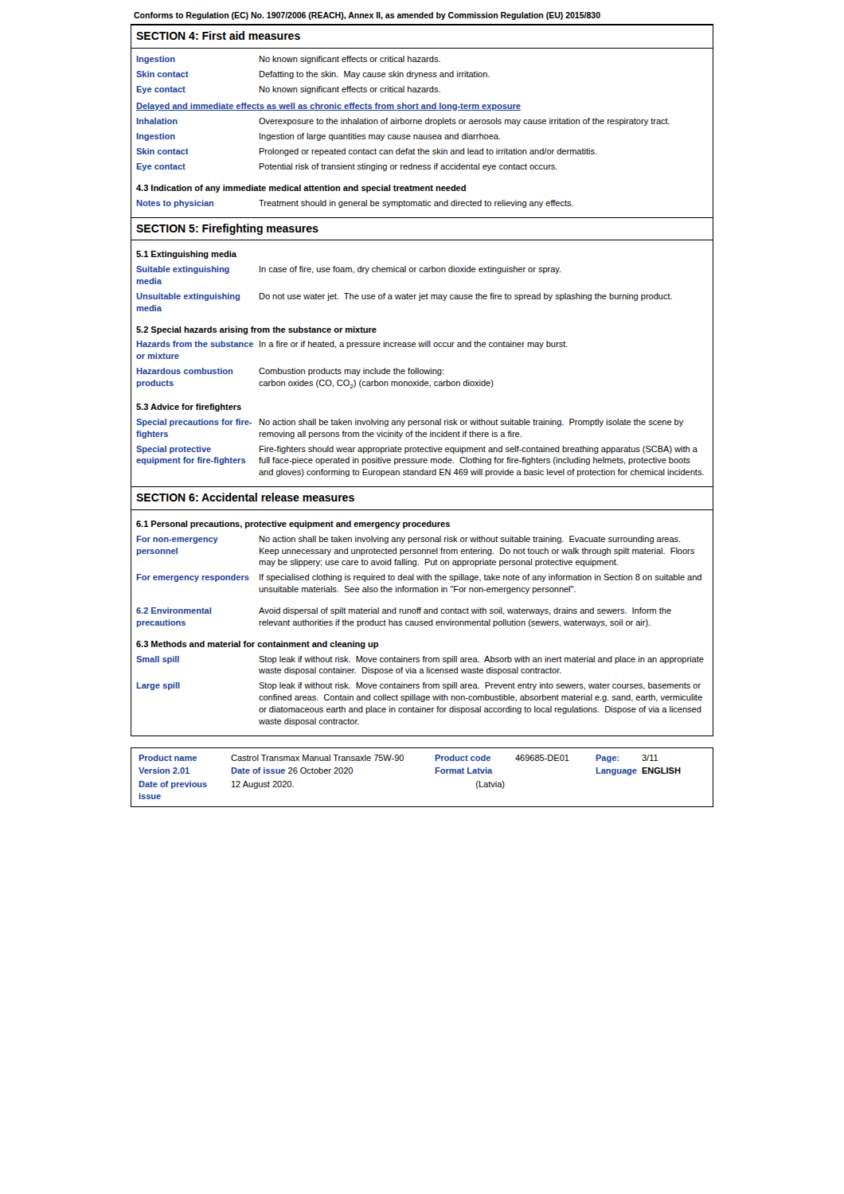Conforms to Regulation (EC) No. 1907/2006 (REACH), Annex II, as amended by Commission Regulation (EU) 2015/830
SECTION 4: First aid measures
| Ingestion | No known significant effects or critical hazards. |
| Skin contact | Defatting to the skin. May cause skin dryness and irritation. |
| Eye contact | No known significant effects or critical hazards. |
Delayed and immediate effects as well as chronic effects from short and long-term exposure
| Inhalation | Overexposure to the inhalation of airborne droplets or aerosols may cause irritation of the respiratory tract. |
| Ingestion | Ingestion of large quantities may cause nausea and diarrhoea. |
| Skin contact | Prolonged or repeated contact can defat the skin and lead to irritation and/or dermatitis. |
| Eye contact | Potential risk of transient stinging or redness if accidental eye contact occurs. |
4.3 Indication of any immediate medical attention and special treatment needed
| Notes to physician | Treatment should in general be symptomatic and directed to relieving any effects. |
SECTION 5: Firefighting measures
5.1 Extinguishing media
| Suitable extinguishing media | In case of fire, use foam, dry chemical or carbon dioxide extinguisher or spray. |
| Unsuitable extinguishing media | Do not use water jet. The use of a water jet may cause the fire to spread by splashing the burning product. |
5.2 Special hazards arising from the substance or mixture
| Hazards from the substance or mixture | In a fire or if heated, a pressure increase will occur and the container may burst. |
| Hazardous combustion products | Combustion products may include the following: carbon oxides (CO, CO 2 ) (carbon monoxide, carbon dioxide) |
5.3 Advice for firefighters
| Special precautions for fire-fighters | No action shall be taken involving any personal risk or without suitable training. Promptly isolate the scene by removing all persons from the vicinity of the incident if there is a fire. |
| Special protective equipment for fire-fighters | Fire-fighters should wear appropriate protective equipment and self-contained breathing apparatus (SCBA) with a full face-piece operated in positive pressure mode. Clothing for fire-fighters (including helmets, protective boots and gloves) conforming to European standard EN 469 will provide a basic level of protection for chemical incidents. |
SECTION 6: Accidental release measures
6.1 Personal precautions, protective equipment and emergency procedures
| For non-emergency personnel | No action shall be taken involving any personal risk or without suitable training. Evacuate surrounding areas. Keep unnecessary and unprotected personnel from entering. Do not touch or walk through spilt material. Floors may be slippery; use care to avoid falling. Put on appropriate personal protective equipment. |
| For emergency responders | If specialised clothing is required to deal with the spillage, take note of any information in Section 8 on suitable and unsuitable materials. See also the information in "For non-emergency personnel". |
| 6.2 Environmental precautions | Avoid dispersal of spilt material and runoff and contact with soil, waterways, drains and sewers. Inform the relevant authorities if the product has caused environmental pollution (sewers, waterways, soil or air). |
6.3 Methods and material for containment and cleaning up
| Small spill | Stop leak if without risk. Move containers from spill area. Absorb with an inert material and place in an appropriate waste disposal container. Dispose of via a licensed waste disposal contractor. |
| Large spill | Stop leak if without risk. Move containers from spill area. Prevent entry into sewers, water courses, basements or confined areas. Contain and collect spillage with non-combustible, absorbent material e.g. sand, earth, vermiculite or diatomaceous earth and place in container for disposal according to local regulations. Dispose of via a licensed waste disposal contractor. |
| Product name | Castrol Transmax Manual Transaxle 75W-90 | Product code | 469685-DE01 | Page: | 3/11 |
| Version 2.01 | Date of issue 26 October 2020 | Format Latvia | | Language | ENGLISH |
| Date of previous issue | 12 August 2020. | (Latvia) | | | |